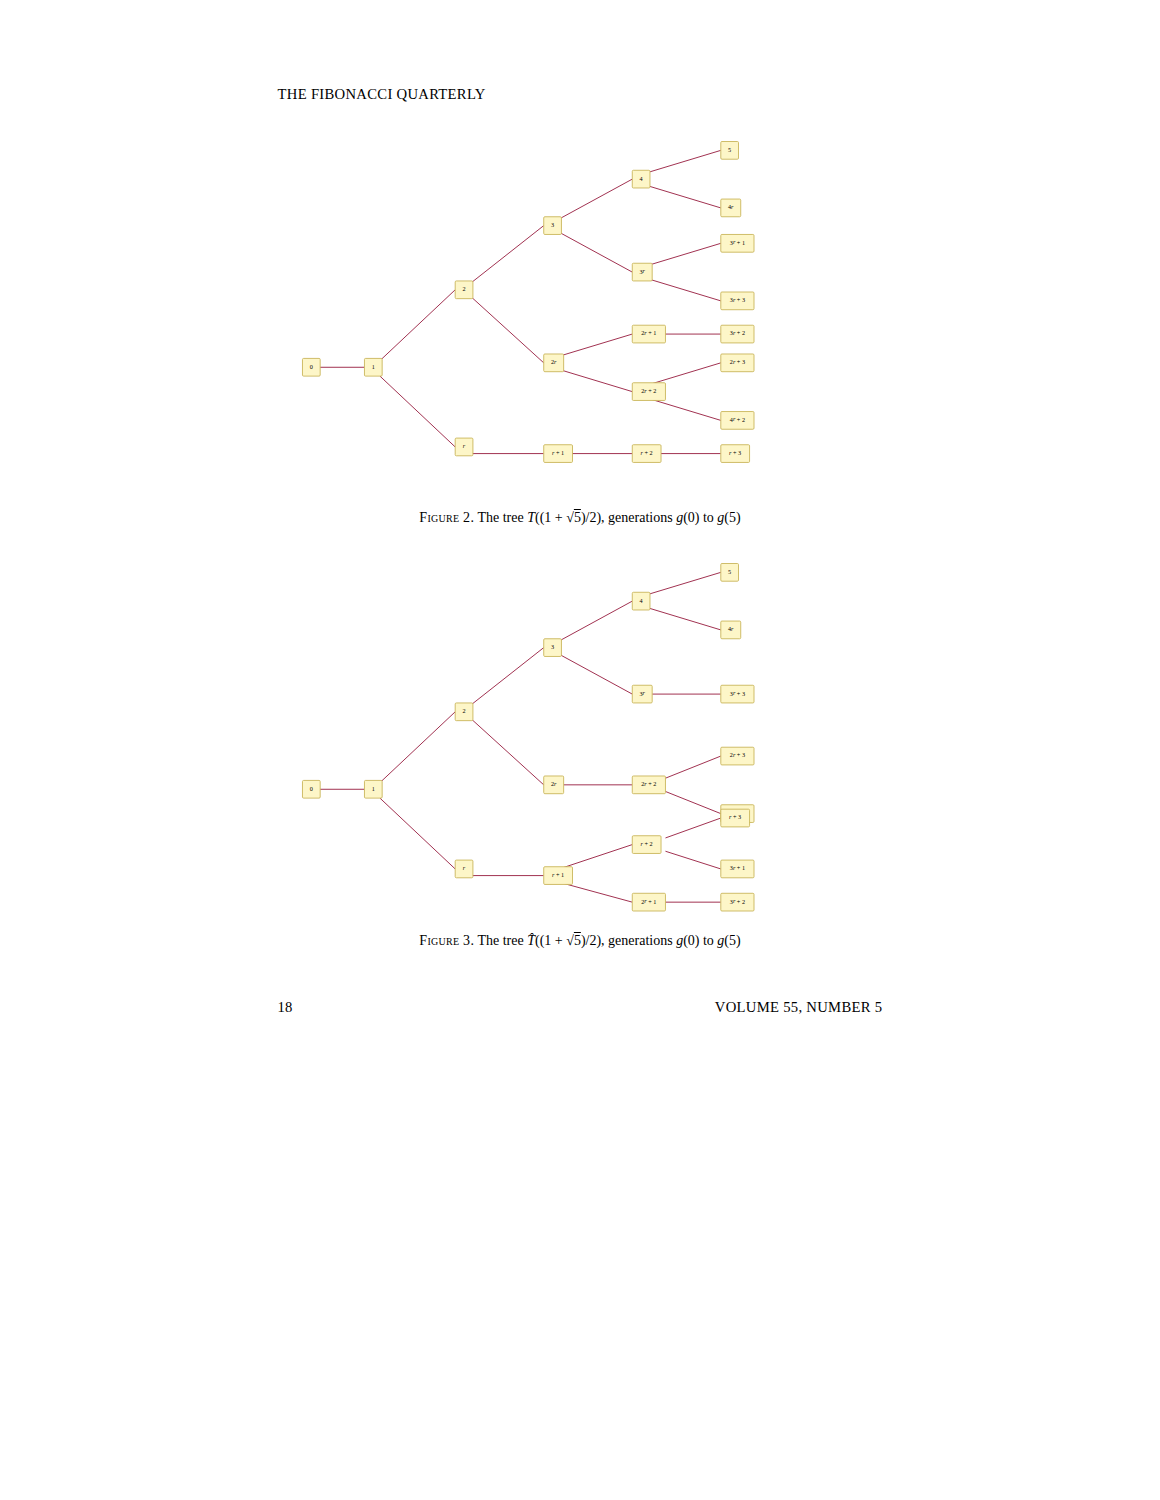THE FIBONACCI QUARTERLY
0 1 2 r 3 2r r + 1 4 3r 2r + 1 2r + 2 r + 2 5 4r 3r + 1 3r + 3 3r + 2 2r + 3 4r + 2 r + 3
Figure 2. The tree T((1 + √5)/2), generations g(0) to g(5)
0 1 2 r 3 2r r + 1 4 3r 2r + 2 r + 2 2r + 1 5 4r 3r + 3 2r + 3 4r + 2 r + 3 3r + 1 3r + 2
Figure 3. The tree T̂((1 + √5)/2), generations g(0) to g(5)
18 VOLUME 55, NUMBER 5